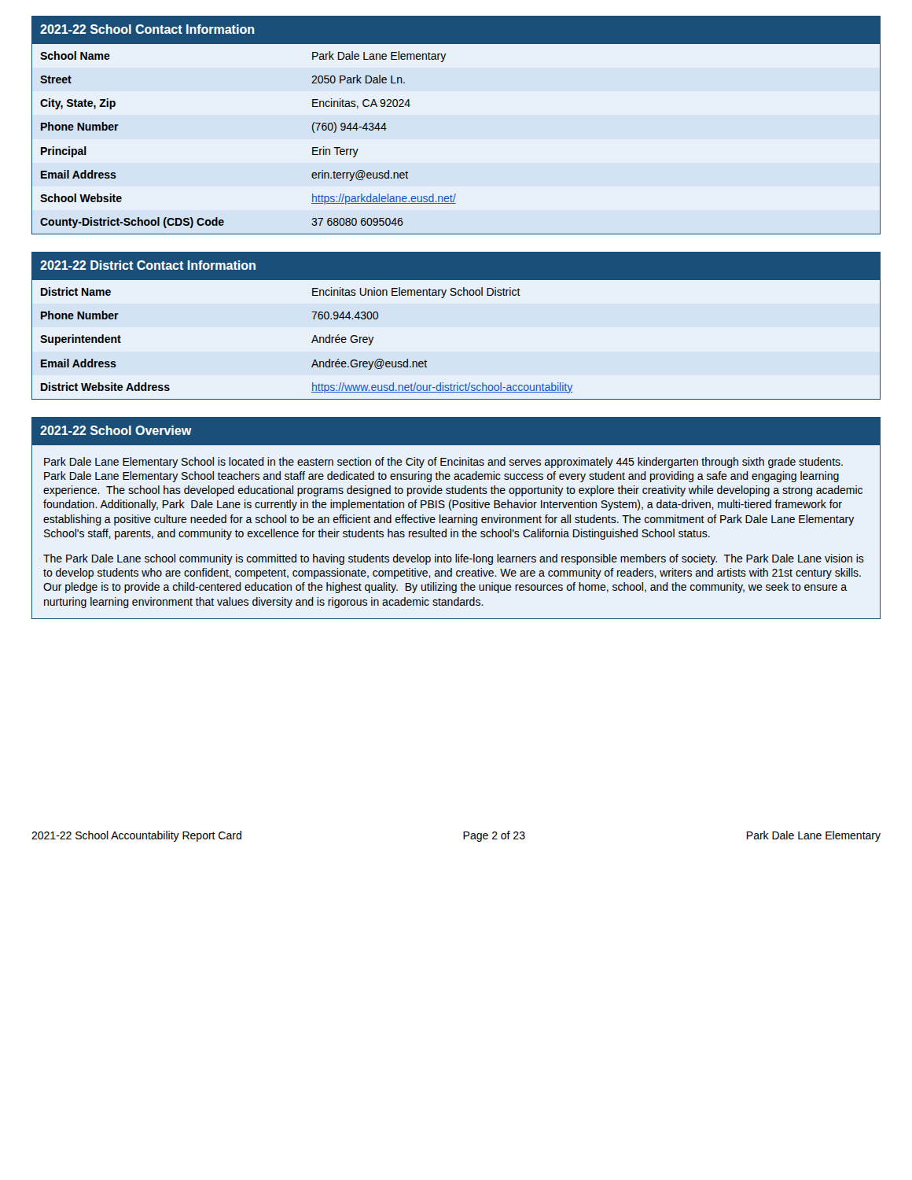2021-22 School Contact Information
| School Name | Park Dale Lane Elementary |
| Street | 2050 Park Dale Ln. |
| City, State, Zip | Encinitas, CA 92024 |
| Phone Number | (760) 944-4344 |
| Principal | Erin Terry |
| Email Address | erin.terry@eusd.net |
| School Website | https://parkdalelane.eusd.net/ |
| County-District-School (CDS) Code | 37 68080 6095046 |
2021-22 District Contact Information
| District Name | Encinitas Union Elementary School District |
| Phone Number | 760.944.4300 |
| Superintendent | Andrée Grey |
| Email Address | Andrée.Grey@eusd.net |
| District Website Address | https://www.eusd.net/our-district/school-accountability |
2021-22 School Overview
Park Dale Lane Elementary School is located in the eastern section of the City of Encinitas and serves approximately 445 kindergarten through sixth grade students. Park Dale Lane Elementary School teachers and staff are dedicated to ensuring the academic success of every student and providing a safe and engaging learning experience. The school has developed educational programs designed to provide students the opportunity to explore their creativity while developing a strong academic foundation. Additionally, Park Dale Lane is currently in the implementation of PBIS (Positive Behavior Intervention System), a data-driven, multi-tiered framework for establishing a positive culture needed for a school to be an efficient and effective learning environment for all students. The commitment of Park Dale Lane Elementary School's staff, parents, and community to excellence for their students has resulted in the school's California Distinguished School status.
The Park Dale Lane school community is committed to having students develop into life-long learners and responsible members of society. The Park Dale Lane vision is to develop students who are confident, competent, compassionate, competitive, and creative. We are a community of readers, writers and artists with 21st century skills. Our pledge is to provide a child-centered education of the highest quality. By utilizing the unique resources of home, school, and the community, we seek to ensure a nurturing learning environment that values diversity and is rigorous in academic standards.
2021-22 School Accountability Report Card Page 2 of 23 Park Dale Lane Elementary